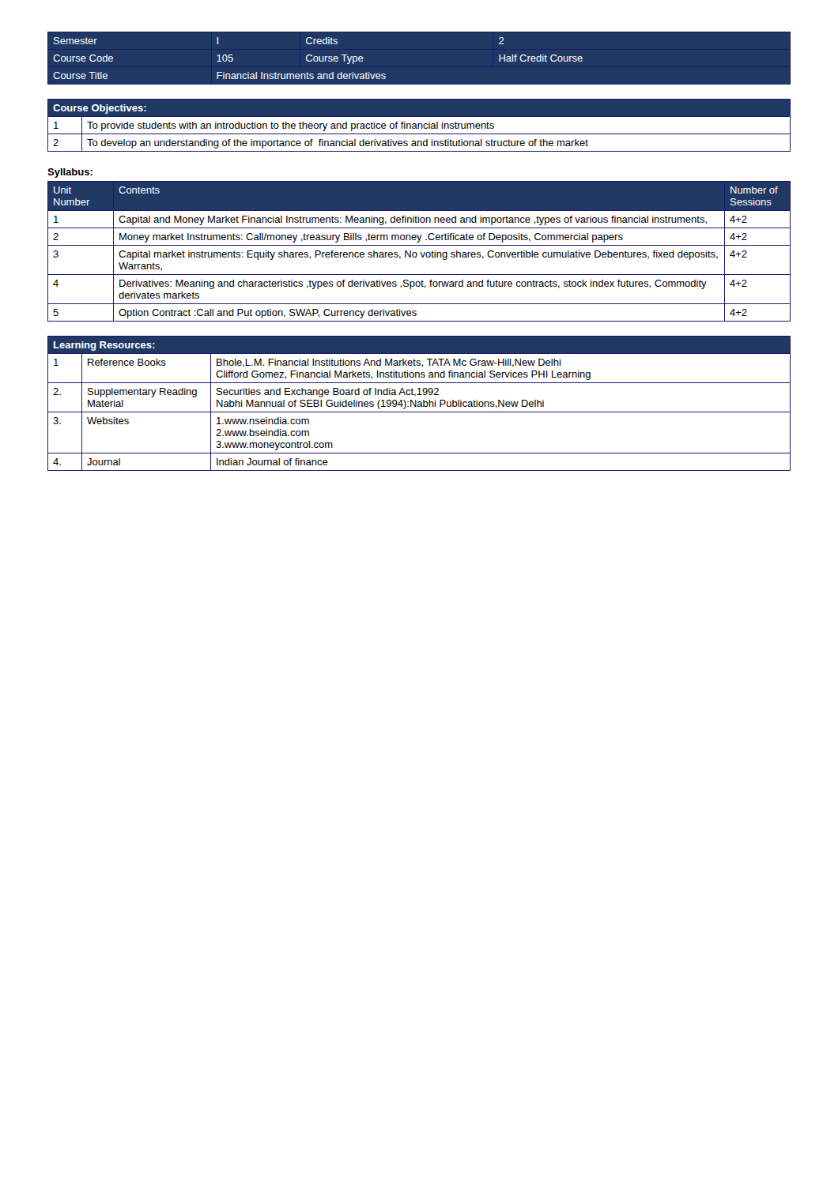| Semester | I | Credits | 2 |
| Course Code | 105 | Course Type | Half Credit Course |
| Course Title | Financial Instruments and derivatives |
| Course Objectives: |
| 1 | To provide students with an introduction to the theory and practice of financial instruments |
| 2 | To develop an understanding of the importance of financial derivatives and institutional structure of the market |
Syllabus:
| Unit Number | Contents | Number of Sessions |
| 1 | Capital and Money Market Financial Instruments: Meaning, definition need and importance ,types of various financial instruments, | 4+2 |
| 2 | Money market Instruments: Call/money ,treasury Bills ,term money .Certificate of Deposits, Commercial papers | 4+2 |
| 3 | Capital market instruments: Equity shares, Preference shares, No voting shares, Convertible cumulative Debentures, fixed deposits, Warrants, | 4+2 |
| 4 | Derivatives: Meaning and characteristics ,types of derivatives ,Spot, forward and future contracts, stock index futures, Commodity derivates markets | 4+2 |
| 5 | Option Contract :Call and Put option, SWAP, Currency derivatives | 4+2 |
| Learning Resources: |
| 1 | Reference Books | Bhole,L.M. Financial Institutions And Markets, TATA Mc Graw-Hill,New Delhi Clifford Gomez, Financial Markets, Institutions and financial Services PHI Learning |
| 2. | Supplementary Reading Material | Securities and Exchange Board of India Act,1992 Nabhi Mannual of SEBI Guidelines (1994):Nabhi Publications,New Delhi |
| 3. | Websites | 1.www.nseindia.com 2.www.bseindia.com 3.www.moneycontrol.com |
| 4. | Journal | Indian Journal of finance |